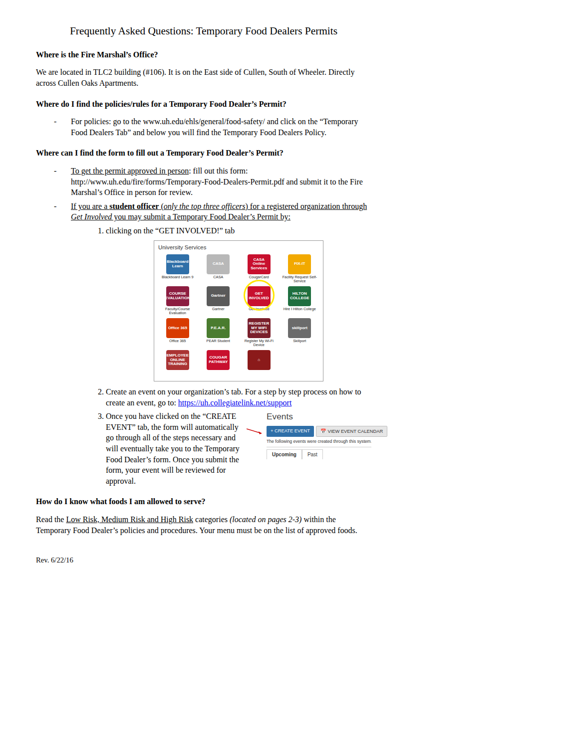Frequently Asked Questions: Temporary Food Dealers Permits
Where is the Fire Marshal’s Office?
We are located in TLC2 building (#106). It is on the East side of Cullen, South of Wheeler. Directly across Cullen Oaks Apartments.
Where do I find the policies/rules for a Temporary Food Dealer’s Permit?
For policies: go to the www.uh.edu/ehls/general/food-safety/ and click on the “Temporary Food Dealers Tab” and below you will find the Temporary Food Dealers Policy.
Where can I find the form to fill out a Temporary Food Dealer’s Permit?
To get the permit approved in person: fill out this form: http://www.uh.edu/fire/forms/Temporary-Food-Dealers-Permit.pdf and submit it to the Fire Marshal’s Office in person for review.
If you are a student officer (only the top three officers) for a registered organization through Get Involved you may submit a Temporary Food Dealer’s Permit by:
clicking on the “GET INVOLVED!” tab
University Services
Blackboard Learn
Blackboard Learn 9
CASA
CASA
CASA Online Services
CougarCard
FIX-IT
Facility Request Self-Service
COURSE EVALUATION
Faculty/Course Evaluation
Gartner
Gartner
GET INVOLVED
Get Involved
HILTON COLLEGE
Hire I Hilton College
Office 365
Office 365
P.E.A.R.
PEAR Student
REGISTER MY WIFI DEVICES
Register My Wi-Fi Device
skillport
Skillport
EMPLOYEE ONLINE TRAINING
COUGAR PATHWAY
⌂
Create an event on your organization’s tab. For a step by step process on how to create an event, go to: https://uh.collegiatelink.net/support
Once you have clicked on the “CREATE EVENT” tab, the form will automatically go through all of the steps necessary and will eventually take you to the Temporary Food Dealer’s form. Once you submit the form, your event will be reviewed for approval.
Events
+ CREATE EVENT
📅 VIEW EVENT CALENDAR
The following events were created through this system. E
Upcoming
Past
How do I know what foods I am allowed to serve?
Read the Low Risk, Medium Risk and High Risk categories (located on pages 2-3) within the Temporary Food Dealer’s policies and procedures. Your menu must be on the list of approved foods.
Rev. 6/22/16